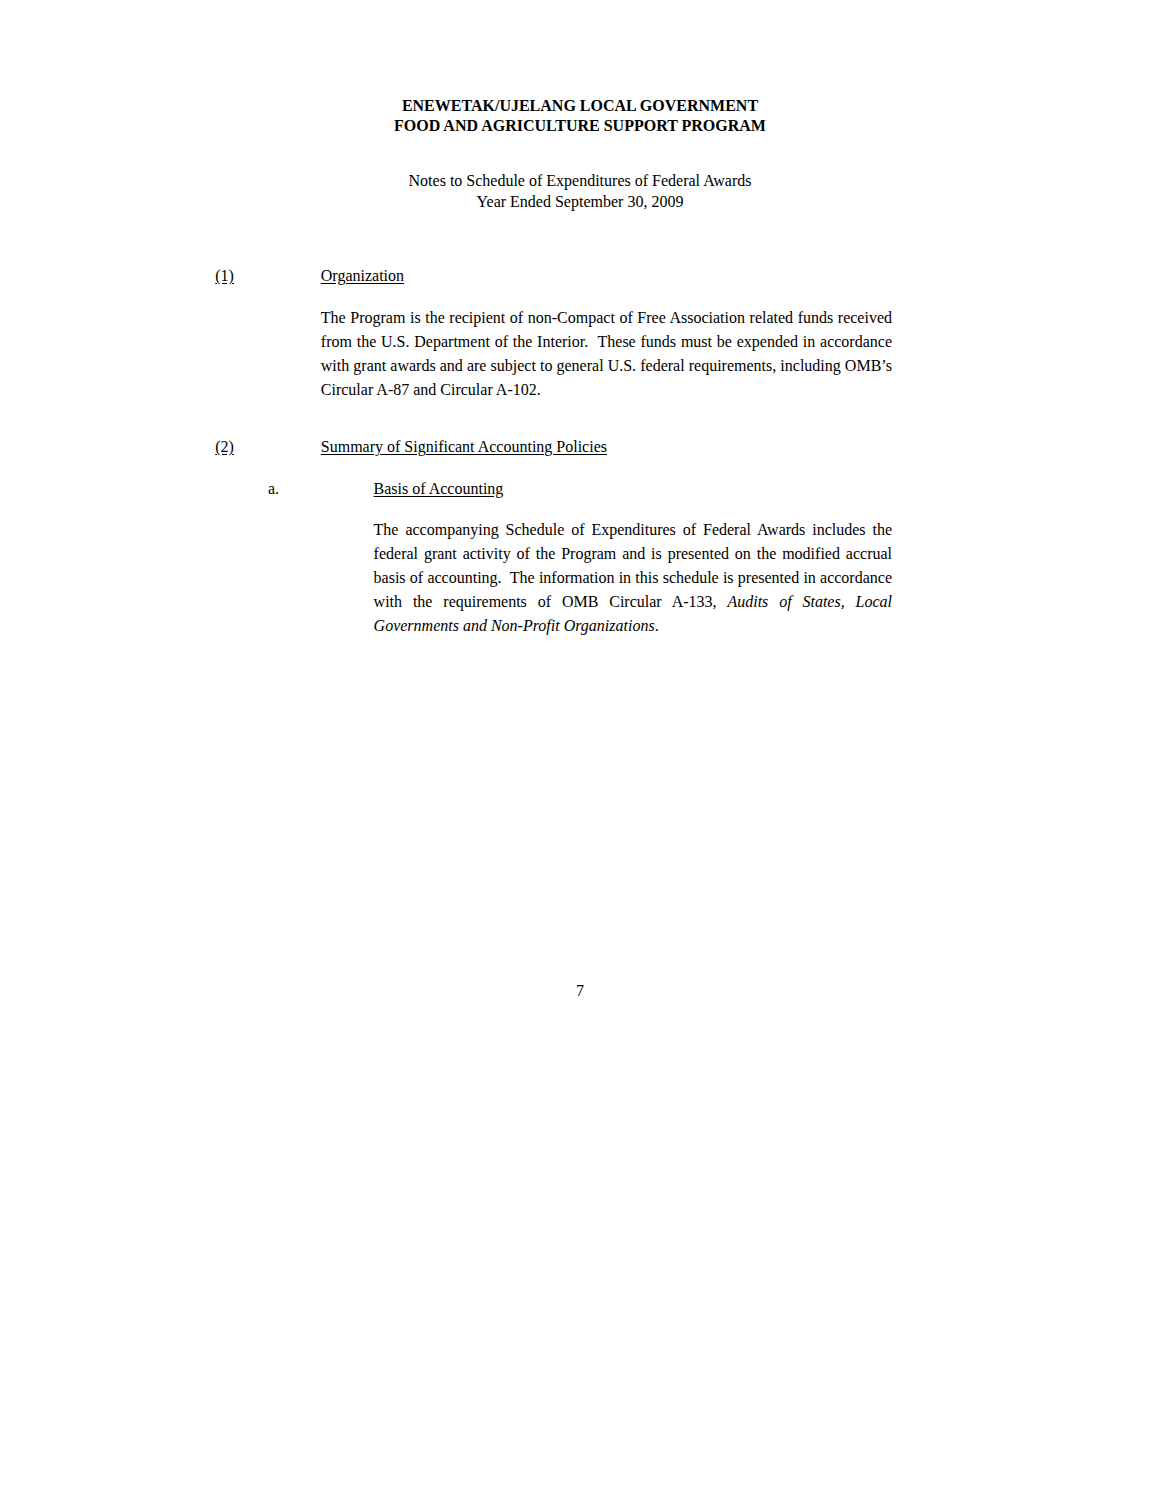ENEWETAK/UJELANG LOCAL GOVERNMENT FOOD AND AGRICULTURE SUPPORT PROGRAM
Notes to Schedule of Expenditures of Federal Awards Year Ended September 30, 2009
(1) Organization
The Program is the recipient of non-Compact of Free Association related funds received from the U.S. Department of the Interior. These funds must be expended in accordance with grant awards and are subject to general U.S. federal requirements, including OMB’s Circular A-87 and Circular A-102.
(2) Summary of Significant Accounting Policies
a. Basis of Accounting
The accompanying Schedule of Expenditures of Federal Awards includes the federal grant activity of the Program and is presented on the modified accrual basis of accounting. The information in this schedule is presented in accordance with the requirements of OMB Circular A-133, Audits of States, Local Governments and Non-Profit Organizations.
7